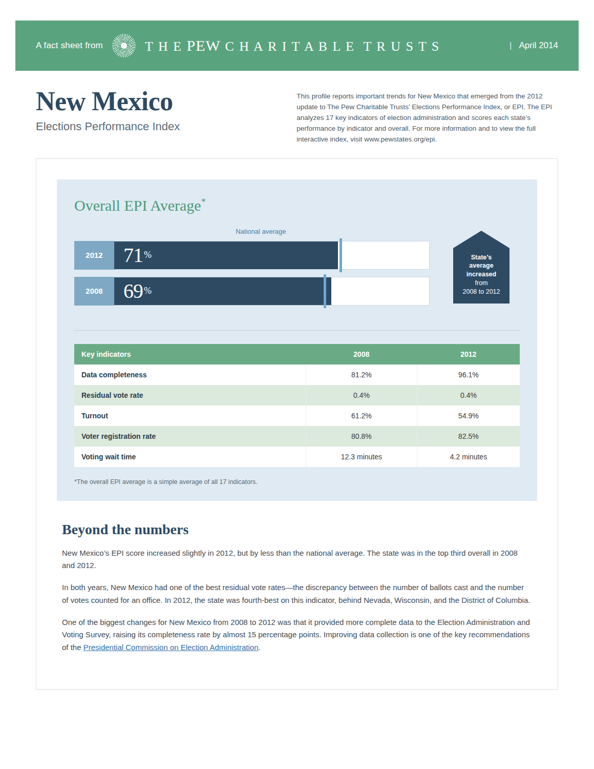A fact sheet from T H E PEW C H A R I T A B L E T R U S T S
|April 2014
New Mexico
Elections Performance Index
This profile reports important trends for New Mexico that emerged from the 2012 update to The Pew Charitable Trusts’ Elections Performance Index, or EPI. The EPI analyzes 17 key indicators of election administration and scores each state’s performance by indicator and overall. For more information and to view the full interactive index, visit www.pewstates.org/epi.
Overall EPI Average*
National average
2012
71%
2008
69%
State’s average increased from
2008 to 2012
| Key indicators | 2008 | 2012 |
| --- | --- | --- |
| Data completeness | 81.2% | 96.1% |
| Residual vote rate | 0.4% | 0.4% |
| Turnout | 61.2% | 54.9% |
| Voter registration rate | 80.8% | 82.5% |
| Voting wait time | 12.3 minutes | 4.2 minutes |
*The overall EPI average is a simple average of all 17 indicators.
Beyond the numbers
New Mexico’s EPI score increased slightly in 2012, but by less than the national average. The state was in the top third overall in 2008 and 2012.
In both years, New Mexico had one of the best residual vote rates—the discrepancy between the number of ballots cast and the number of votes counted for an office. In 2012, the state was fourth-best on this indicator, behind Nevada, Wisconsin, and the District of Columbia.
One of the biggest changes for New Mexico from 2008 to 2012 was that it provided more complete data to the Election Administration and Voting Survey, raising its completeness rate by almost 15 percentage points. Improving data collection is one of the key recommendations of the Presidential Commission on Election Administration.